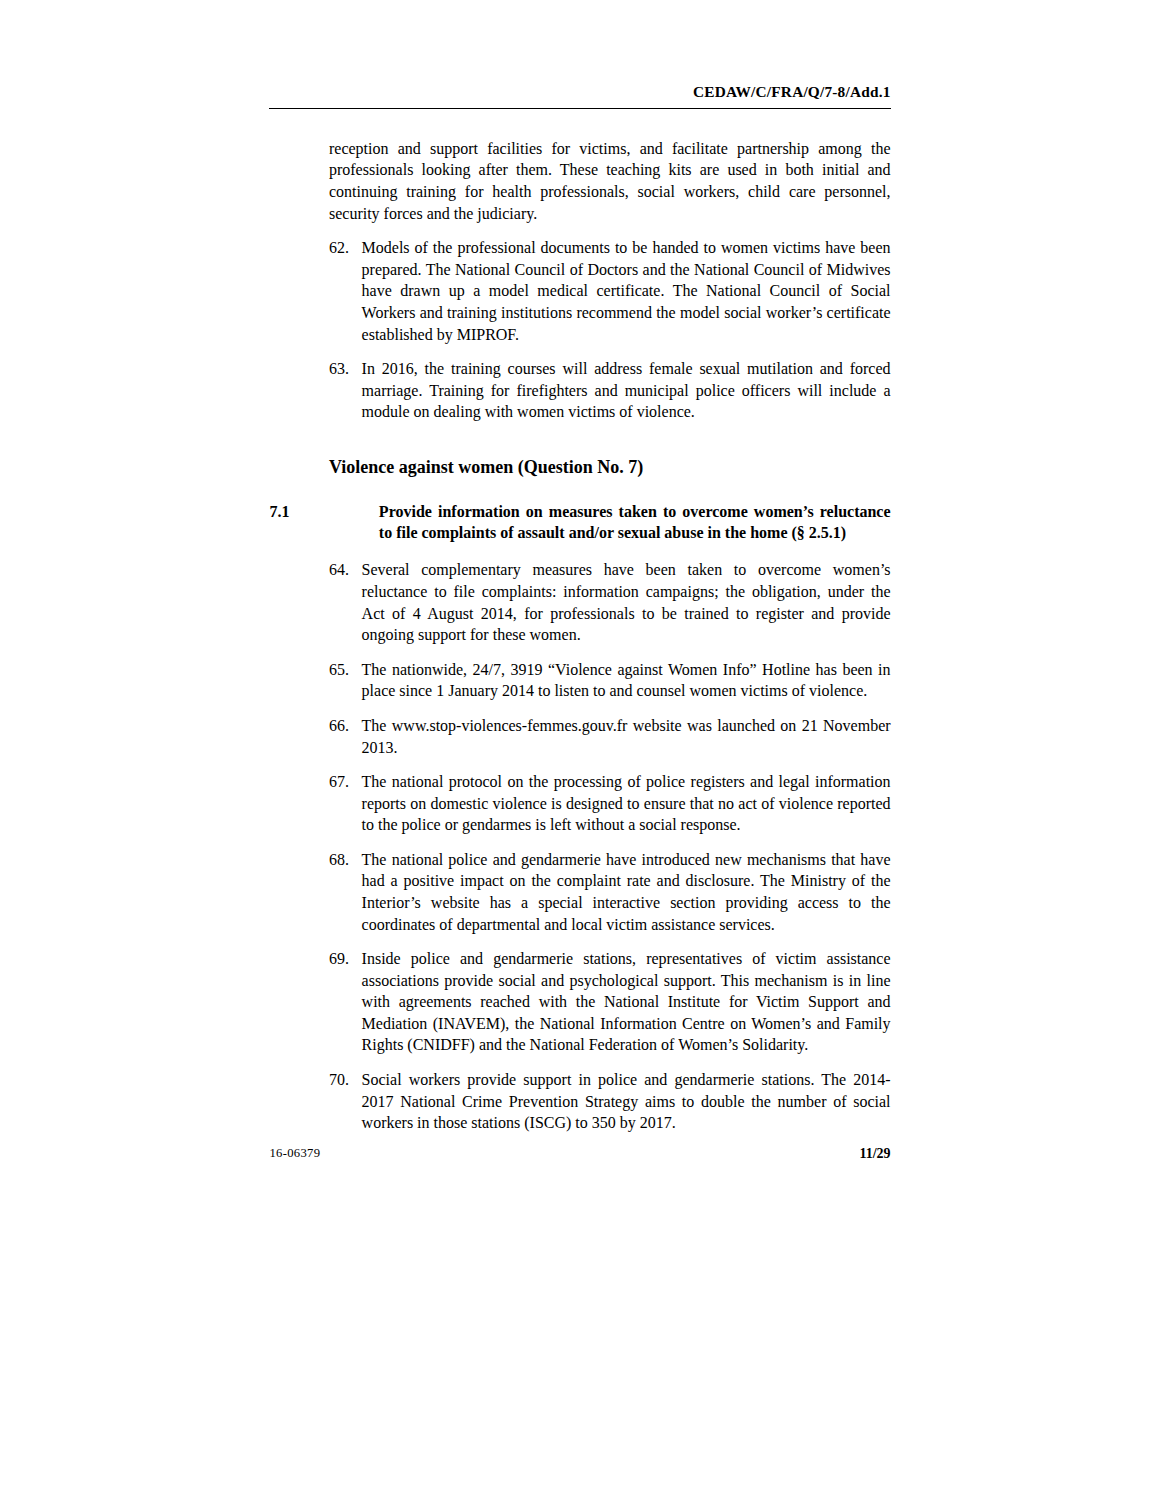CEDAW/C/FRA/Q/7-8/Add.1
reception and support facilities for victims, and facilitate partnership among the professionals looking after them. These teaching kits are used in both initial and continuing training for health professionals, social workers, child care personnel, security forces and the judiciary.
62. Models of the professional documents to be handed to women victims have been prepared. The National Council of Doctors and the National Council of Midwives have drawn up a model medical certificate. The National Council of Social Workers and training institutions recommend the model social worker’s certificate established by MIPROF.
63. In 2016, the training courses will address female sexual mutilation and forced marriage. Training for firefighters and municipal police officers will include a module on dealing with women victims of violence.
Violence against women (Question No. 7)
7.1 Provide information on measures taken to overcome women’s reluctance to file complaints of assault and/or sexual abuse in the home (§ 2.5.1)
64. Several complementary measures have been taken to overcome women’s reluctance to file complaints: information campaigns; the obligation, under the Act of 4 August 2014, for professionals to be trained to register and provide ongoing support for these women.
65. The nationwide, 24/7, 3919 “Violence against Women Info” Hotline has been in place since 1 January 2014 to listen to and counsel women victims of violence.
66. The www.stop-violences-femmes.gouv.fr website was launched on 21 November 2013.
67. The national protocol on the processing of police registers and legal information reports on domestic violence is designed to ensure that no act of violence reported to the police or gendarmes is left without a social response.
68. The national police and gendarmerie have introduced new mechanisms that have had a positive impact on the complaint rate and disclosure. The Ministry of the Interior’s website has a special interactive section providing access to the coordinates of departmental and local victim assistance services.
69. Inside police and gendarmerie stations, representatives of victim assistance associations provide social and psychological support. This mechanism is in line with agreements reached with the National Institute for Victim Support and Mediation (INAVEM), the National Information Centre on Women’s and Family Rights (CNIDFF) and the National Federation of Women’s Solidarity.
70. Social workers provide support in police and gendarmerie stations. The 2014-2017 National Crime Prevention Strategy aims to double the number of social workers in those stations (ISCG) to 350 by 2017.
16-06379 11/29